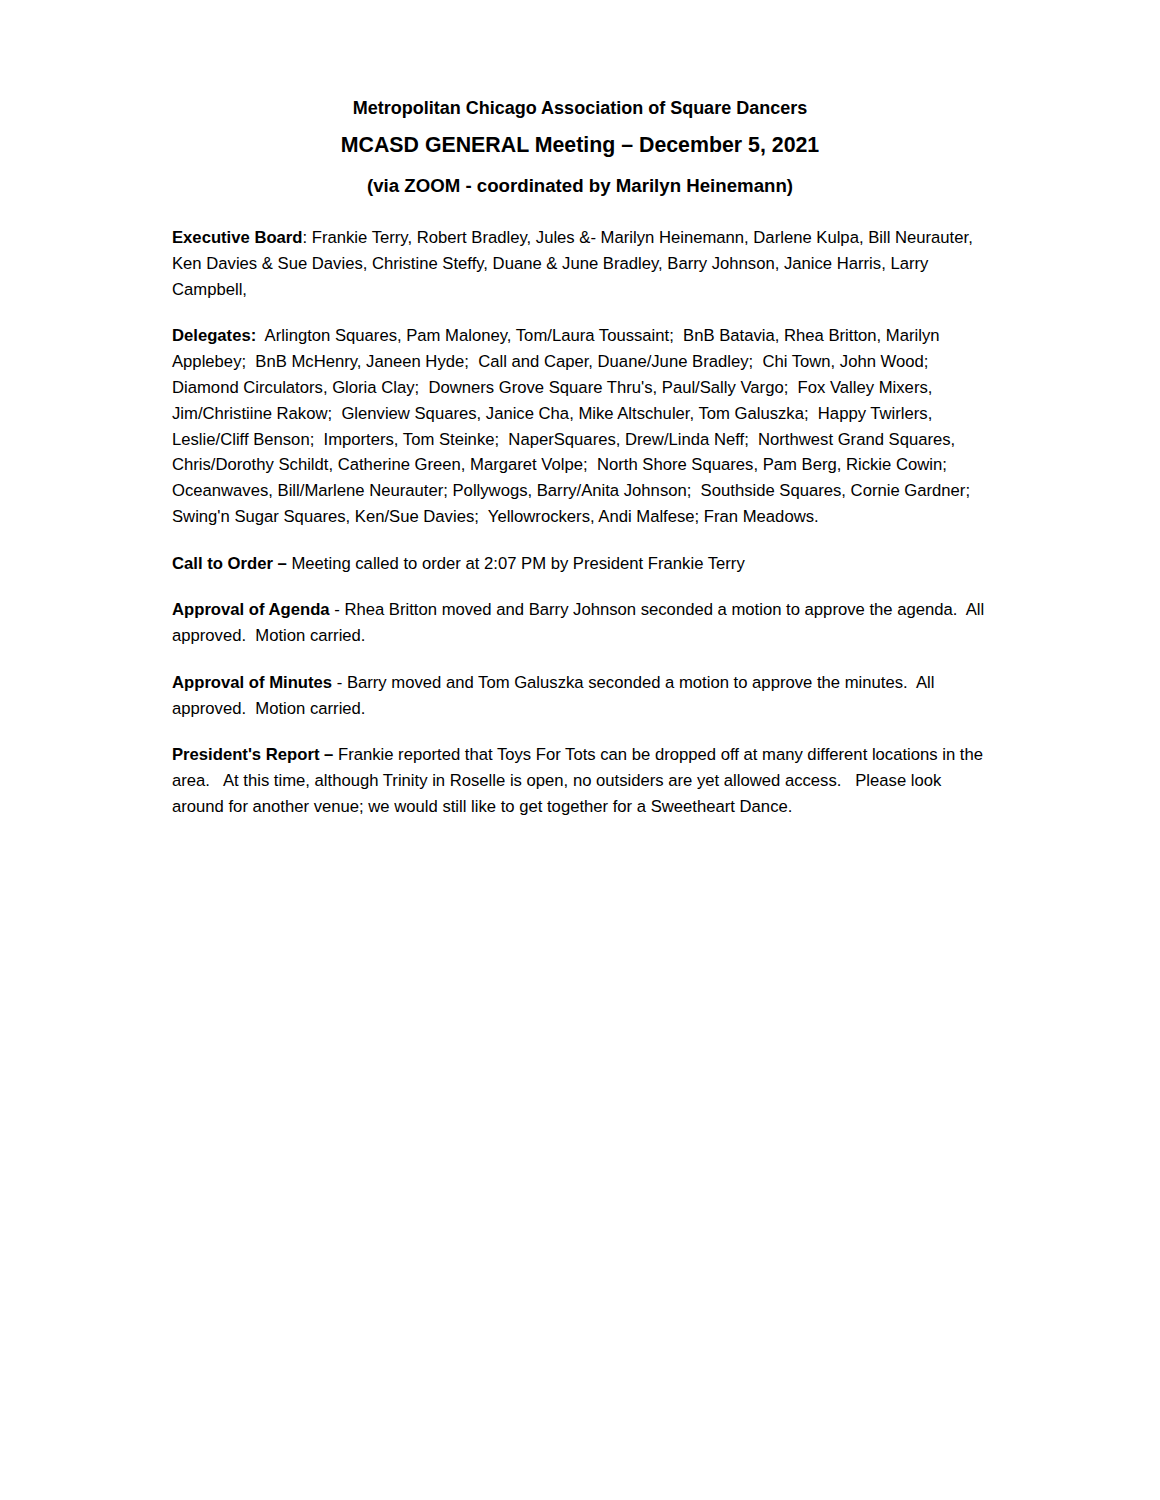Metropolitan Chicago Association of Square Dancers
MCASD GENERAL Meeting – December 5, 2021
(via ZOOM - coordinated by Marilyn Heinemann)
Executive Board: Frankie Terry, Robert Bradley, Jules &- Marilyn Heinemann, Darlene Kulpa, Bill Neurauter, Ken Davies & Sue Davies, Christine Steffy, Duane & June Bradley, Barry Johnson, Janice Harris, Larry Campbell,
Delegates: Arlington Squares, Pam Maloney, Tom/Laura Toussaint; BnB Batavia, Rhea Britton, Marilyn Applebey; BnB McHenry, Janeen Hyde; Call and Caper, Duane/June Bradley; Chi Town, John Wood; Diamond Circulators, Gloria Clay; Downers Grove Square Thru's, Paul/Sally Vargo; Fox Valley Mixers, Jim/Christiine Rakow; Glenview Squares, Janice Cha, Mike Altschuler, Tom Galuszka; Happy Twirlers, Leslie/Cliff Benson; Importers, Tom Steinke; NaperSquares, Drew/Linda Neff; Northwest Grand Squares, Chris/Dorothy Schildt, Catherine Green, Margaret Volpe; North Shore Squares, Pam Berg, Rickie Cowin; Oceanwaves, Bill/Marlene Neurauter; Pollywogs, Barry/Anita Johnson; Southside Squares, Cornie Gardner; Swing'n Sugar Squares, Ken/Sue Davies; Yellowrockers, Andi Malfese; Fran Meadows.
Call to Order – Meeting called to order at 2:07 PM by President Frankie Terry
Approval of Agenda - Rhea Britton moved and Barry Johnson seconded a motion to approve the agenda. All approved. Motion carried.
Approval of Minutes - Barry moved and Tom Galuszka seconded a motion to approve the minutes. All approved. Motion carried.
President's Report – Frankie reported that Toys For Tots can be dropped off at many different locations in the area. At this time, although Trinity in Roselle is open, no outsiders are yet allowed access. Please look around for another venue; we would still like to get together for a Sweetheart Dance.